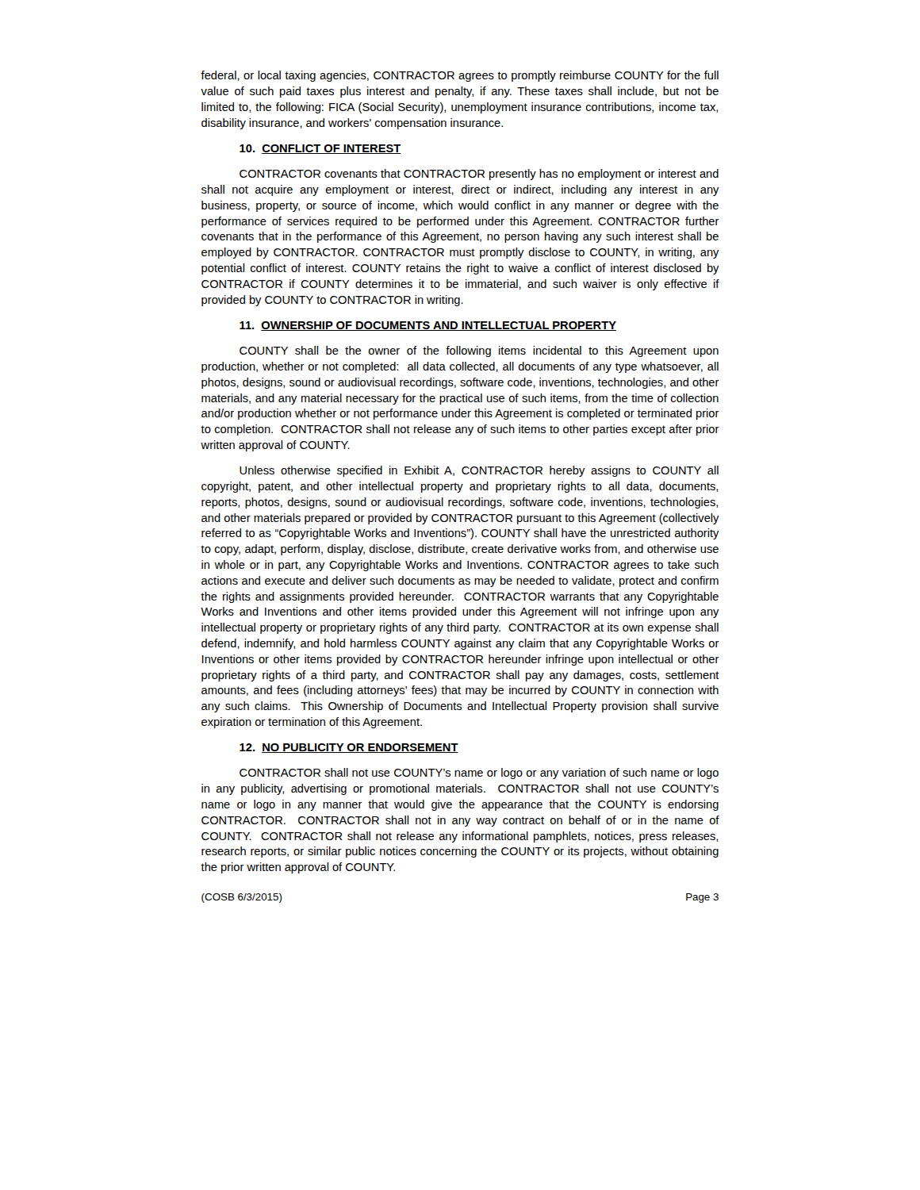federal, or local taxing agencies, CONTRACTOR agrees to promptly reimburse COUNTY for the full value of such paid taxes plus interest and penalty, if any. These taxes shall include, but not be limited to, the following: FICA (Social Security), unemployment insurance contributions, income tax, disability insurance, and workers' compensation insurance.
10. CONFLICT OF INTEREST
CONTRACTOR covenants that CONTRACTOR presently has no employment or interest and shall not acquire any employment or interest, direct or indirect, including any interest in any business, property, or source of income, which would conflict in any manner or degree with the performance of services required to be performed under this Agreement. CONTRACTOR further covenants that in the performance of this Agreement, no person having any such interest shall be employed by CONTRACTOR. CONTRACTOR must promptly disclose to COUNTY, in writing, any potential conflict of interest. COUNTY retains the right to waive a conflict of interest disclosed by CONTRACTOR if COUNTY determines it to be immaterial, and such waiver is only effective if provided by COUNTY to CONTRACTOR in writing.
11. OWNERSHIP OF DOCUMENTS AND INTELLECTUAL PROPERTY
COUNTY shall be the owner of the following items incidental to this Agreement upon production, whether or not completed: all data collected, all documents of any type whatsoever, all photos, designs, sound or audiovisual recordings, software code, inventions, technologies, and other materials, and any material necessary for the practical use of such items, from the time of collection and/or production whether or not performance under this Agreement is completed or terminated prior to completion. CONTRACTOR shall not release any of such items to other parties except after prior written approval of COUNTY.
Unless otherwise specified in Exhibit A, CONTRACTOR hereby assigns to COUNTY all copyright, patent, and other intellectual property and proprietary rights to all data, documents, reports, photos, designs, sound or audiovisual recordings, software code, inventions, technologies, and other materials prepared or provided by CONTRACTOR pursuant to this Agreement (collectively referred to as “Copyrightable Works and Inventions”). COUNTY shall have the unrestricted authority to copy, adapt, perform, display, disclose, distribute, create derivative works from, and otherwise use in whole or in part, any Copyrightable Works and Inventions. CONTRACTOR agrees to take such actions and execute and deliver such documents as may be needed to validate, protect and confirm the rights and assignments provided hereunder. CONTRACTOR warrants that any Copyrightable Works and Inventions and other items provided under this Agreement will not infringe upon any intellectual property or proprietary rights of any third party. CONTRACTOR at its own expense shall defend, indemnify, and hold harmless COUNTY against any claim that any Copyrightable Works or Inventions or other items provided by CONTRACTOR hereunder infringe upon intellectual or other proprietary rights of a third party, and CONTRACTOR shall pay any damages, costs, settlement amounts, and fees (including attorneys’ fees) that may be incurred by COUNTY in connection with any such claims. This Ownership of Documents and Intellectual Property provision shall survive expiration or termination of this Agreement.
12. NO PUBLICITY OR ENDORSEMENT
CONTRACTOR shall not use COUNTY’s name or logo or any variation of such name or logo in any publicity, advertising or promotional materials. CONTRACTOR shall not use COUNTY’s name or logo in any manner that would give the appearance that the COUNTY is endorsing CONTRACTOR. CONTRACTOR shall not in any way contract on behalf of or in the name of COUNTY. CONTRACTOR shall not release any informational pamphlets, notices, press releases, research reports, or similar public notices concerning the COUNTY or its projects, without obtaining the prior written approval of COUNTY.
(COSB 6/3/2015)
Page 3